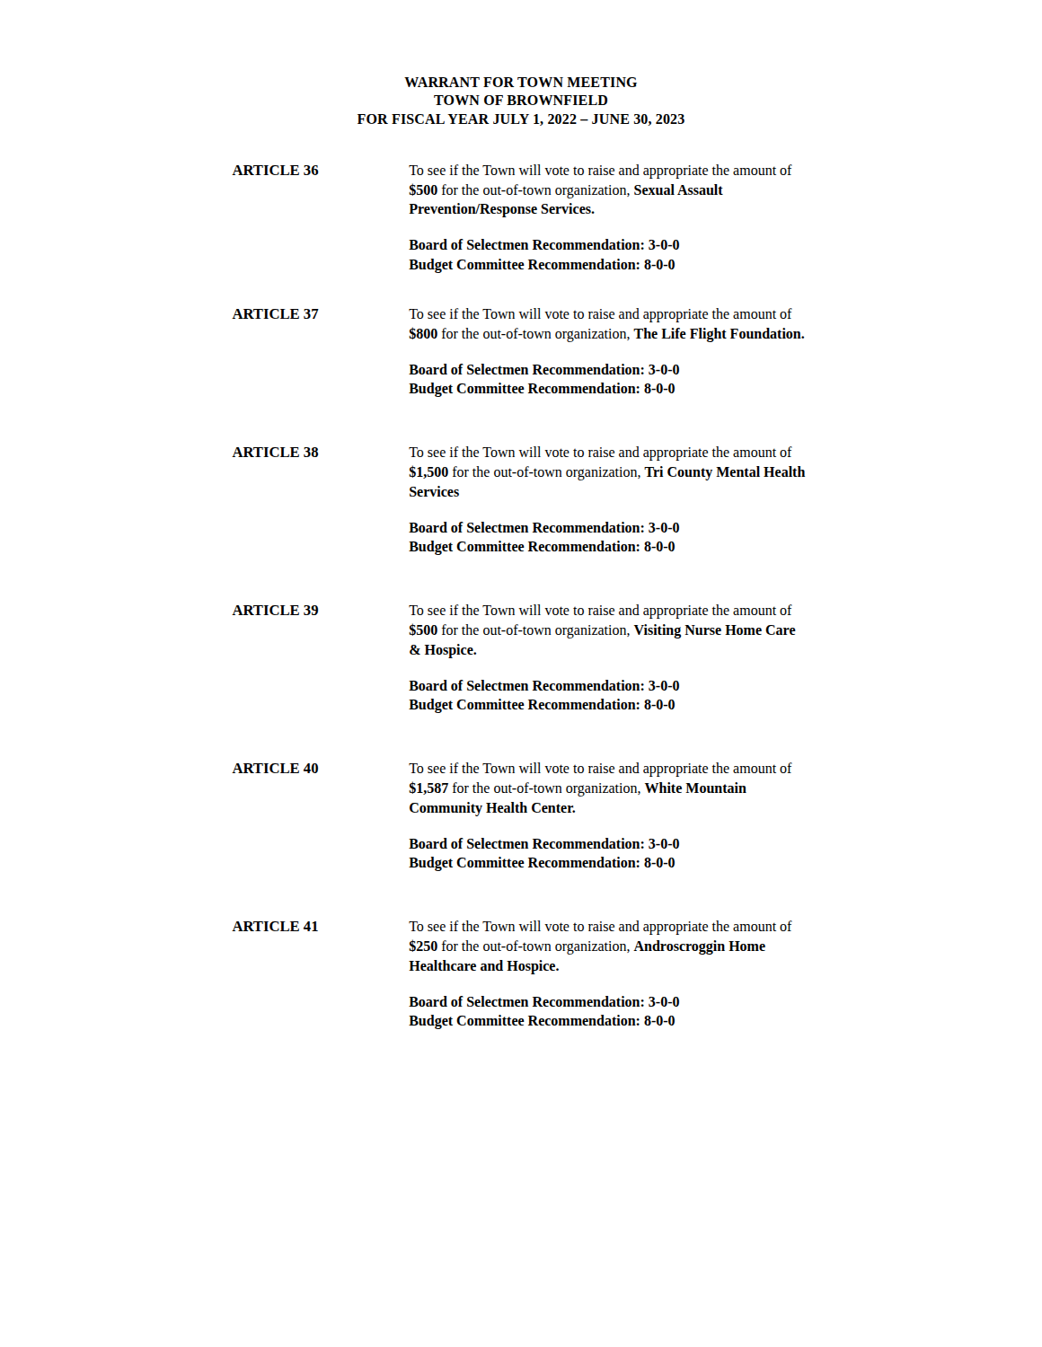WARRANT FOR TOWN MEETING
TOWN OF BROWNFIELD
FOR FISCAL YEAR JULY 1, 2022 – JUNE 30, 2023
ARTICLE 36
To see if the Town will vote to raise and appropriate the amount of $500 for the out-of-town organization, Sexual Assault Prevention/Response Services.
Board of Selectmen Recommendation: 3-0-0
Budget Committee Recommendation: 8-0-0
ARTICLE 37
To see if the Town will vote to raise and appropriate the amount of $800 for the out-of-town organization, The Life Flight Foundation.
Board of Selectmen Recommendation: 3-0-0
Budget Committee Recommendation: 8-0-0
ARTICLE 38
To see if the Town will vote to raise and appropriate the amount of $1,500 for the out-of-town organization, Tri County Mental Health Services
Board of Selectmen Recommendation: 3-0-0
Budget Committee Recommendation: 8-0-0
ARTICLE 39
To see if the Town will vote to raise and appropriate the amount of $500 for the out-of-town organization, Visiting Nurse Home Care & Hospice.
Board of Selectmen Recommendation: 3-0-0
Budget Committee Recommendation: 8-0-0
ARTICLE 40
To see if the Town will vote to raise and appropriate the amount of $1,587 for the out-of-town organization, White Mountain Community Health Center.
Board of Selectmen Recommendation: 3-0-0
Budget Committee Recommendation: 8-0-0
ARTICLE 41
To see if the Town will vote to raise and appropriate the amount of $250 for the out-of-town organization, Androscroggin Home Healthcare and Hospice.
Board of Selectmen Recommendation: 3-0-0
Budget Committee Recommendation: 8-0-0